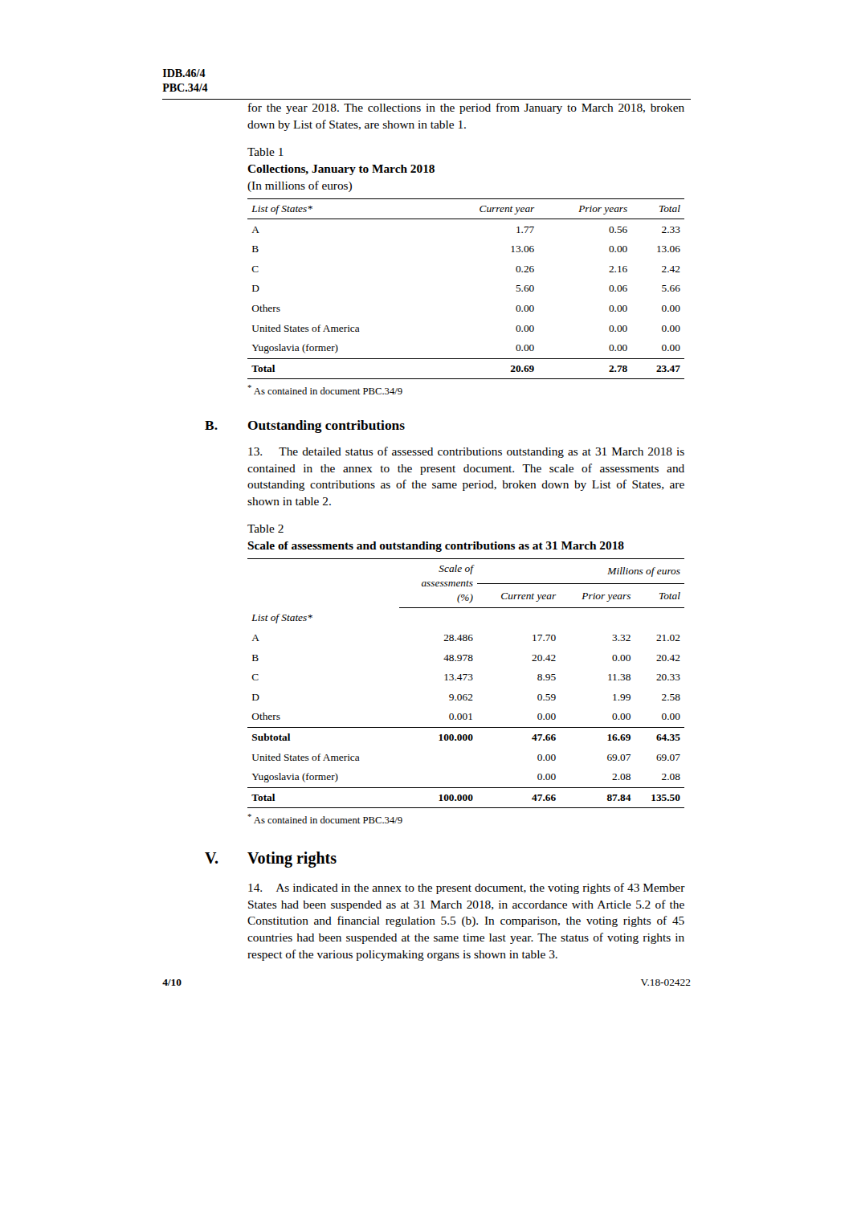IDB.46/4
PBC.34/4
for the year 2018. The collections in the period from January to March 2018, broken down by List of States, are shown in table 1.
Table 1
Collections, January to March 2018
(In millions of euros)
| List of States* | Current year | Prior years | Total |
| --- | --- | --- | --- |
| A | 1.77 | 0.56 | 2.33 |
| B | 13.06 | 0.00 | 13.06 |
| C | 0.26 | 2.16 | 2.42 |
| D | 5.60 | 0.06 | 5.66 |
| Others | 0.00 | 0.00 | 0.00 |
| United States of America | 0.00 | 0.00 | 0.00 |
| Yugoslavia (former) | 0.00 | 0.00 | 0.00 |
| Total | 20.69 | 2.78 | 23.47 |
* As contained in document PBC.34/9
B. Outstanding contributions
13. The detailed status of assessed contributions outstanding as at 31 March 2018 is contained in the annex to the present document. The scale of assessments and outstanding contributions as of the same period, broken down by List of States, are shown in table 2.
Table 2
Scale of assessments and outstanding contributions as at 31 March 2018
| | Scale of assessments (%) | Millions of euros |
| --- | --- | --- |
| Current year | Prior years | Total |
| List of States* | | | | |
| A | 28.486 | 17.70 | 3.32 | 21.02 |
| B | 48.978 | 20.42 | 0.00 | 20.42 |
| C | 13.473 | 8.95 | 11.38 | 20.33 |
| D | 9.062 | 0.59 | 1.99 | 2.58 |
| Others | 0.001 | 0.00 | 0.00 | 0.00 |
| Subtotal | 100.000 | 47.66 | 16.69 | 64.35 |
| United States of America | | 0.00 | 69.07 | 69.07 |
| Yugoslavia (former) | | 0.00 | 2.08 | 2.08 |
| Total | 100.000 | 47.66 | 87.84 | 135.50 |
* As contained in document PBC.34/9
V. Voting rights
14. As indicated in the annex to the present document, the voting rights of 43 Member States had been suspended as at 31 March 2018, in accordance with Article 5.2 of the Constitution and financial regulation 5.5 (b). In comparison, the voting rights of 45 countries had been suspended at the same time last year. The status of voting rights in respect of the various policymaking organs is shown in table 3.
4/10 V.18-02422